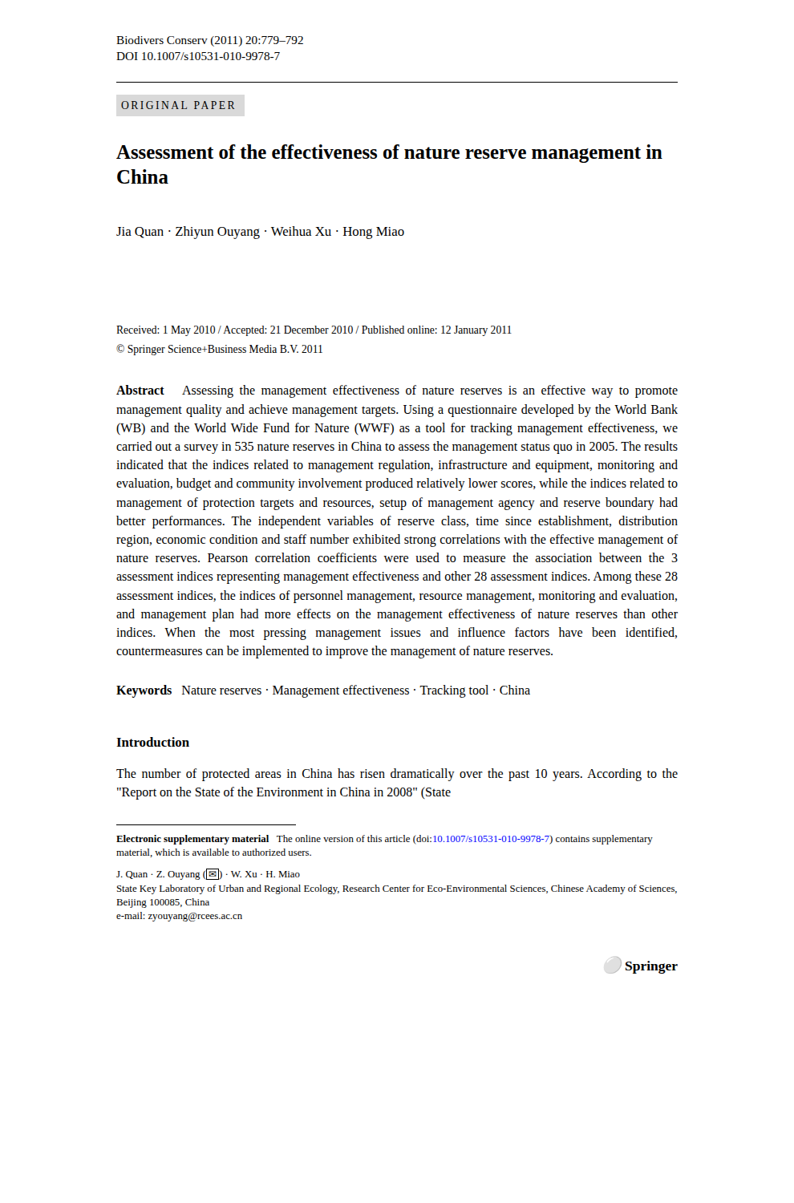Biodivers Conserv (2011) 20:779–792
DOI 10.1007/s10531-010-9978-7
ORIGINAL PAPER
Assessment of the effectiveness of nature reserve management in China
Jia Quan · Zhiyun Ouyang · Weihua Xu · Hong Miao
Received: 1 May 2010 / Accepted: 21 December 2010 / Published online: 12 January 2011
© Springer Science+Business Media B.V. 2011
Abstract Assessing the management effectiveness of nature reserves is an effective way to promote management quality and achieve management targets. Using a questionnaire developed by the World Bank (WB) and the World Wide Fund for Nature (WWF) as a tool for tracking management effectiveness, we carried out a survey in 535 nature reserves in China to assess the management status quo in 2005. The results indicated that the indices related to management regulation, infrastructure and equipment, monitoring and evaluation, budget and community involvement produced relatively lower scores, while the indices related to management of protection targets and resources, setup of management agency and reserve boundary had better performances. The independent variables of reserve class, time since establishment, distribution region, economic condition and staff number exhibited strong correlations with the effective management of nature reserves. Pearson correlation coefficients were used to measure the association between the 3 assessment indices representing management effectiveness and other 28 assessment indices. Among these 28 assessment indices, the indices of personnel management, resource management, monitoring and evaluation, and management plan had more effects on the management effectiveness of nature reserves than other indices. When the most pressing management issues and influence factors have been identified, countermeasures can be implemented to improve the management of nature reserves.
Keywords Nature reserves · Management effectiveness · Tracking tool · China
Introduction
The number of protected areas in China has risen dramatically over the past 10 years. According to the "Report on the State of the Environment in China in 2008" (State
Electronic supplementary material The online version of this article (doi:10.1007/s10531-010-9978-7) contains supplementary material, which is available to authorized users.
J. Quan · Z. Ouyang (✉) · W. Xu · H. Miao
State Key Laboratory of Urban and Regional Ecology, Research Center for Eco-Environmental Sciences, Chinese Academy of Sciences, Beijing 100085, China
e-mail: zyouyang@rcees.ac.cn
⚪ Springer